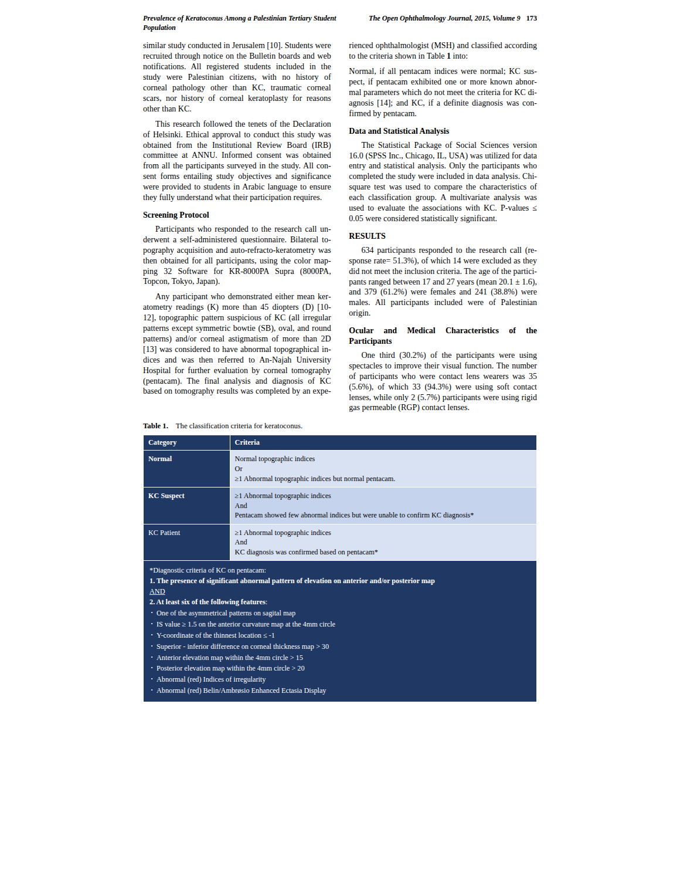Prevalence of Keratoconus Among a Palestinian Tertiary Student Population
The Open Ophthalmology Journal, 2015, Volume 9173
similar study conducted in Jerusalem [10]. Students were recruited through notice on the Bulletin boards and web notifications. All registered students included in the study were Palestinian citizens, with no history of corneal pathology other than KC, traumatic corneal scars, nor history of corneal keratoplasty for reasons other than KC.
This research followed the tenets of the Declaration of Helsinki. Ethical approval to conduct this study was obtained from the Institutional Review Board (IRB) committee at ANNU. Informed consent was obtained from all the participants surveyed in the study. All consent forms entailing study objectives and significance were provided to students in Arabic language to ensure they fully understand what their participation requires.
Screening Protocol
Participants who responded to the research call underwent a self-administered questionnaire. Bilateral topography acquisition and auto-refracto-keratometry was then obtained for all participants, using the color mapping 32 Software for KR-8000PA Supra (8000PA, Topcon, Tokyo, Japan).
Any participant who demonstrated either mean keratometry readings (K) more than 45 diopters (D) [10-12], topographic pattern suspicious of KC (all irregular patterns except symmetric bowtie (SB), oval, and round patterns) and/or corneal astigmatism of more than 2D [13] was considered to have abnormal topographical indices and was then referred to An-Najah University Hospital for further evaluation by corneal tomography (pentacam). The final analysis and diagnosis of KC based on tomography results was completed by an experienced ophthalmologist (MSH) and classified according to the criteria shown in Table 1 into:
Normal, if all pentacam indices were normal; KC suspect, if pentacam exhibited one or more known abnormal parameters which do not meet the criteria for KC diagnosis [14]; and KC, if a definite diagnosis was confirmed by pentacam.
Data and Statistical Analysis
The Statistical Package of Social Sciences version 16.0 (SPSS Inc., Chicago, IL, USA) was utilized for data entry and statistical analysis. Only the participants who completed the study were included in data analysis. Chi-square test was used to compare the characteristics of each classification group. A multivariate analysis was used to evaluate the associations with KC. P-values ≤ 0.05 were considered statistically significant.
RESULTS
634 participants responded to the research call (response rate= 51.3%), of which 14 were excluded as they did not meet the inclusion criteria. The age of the participants ranged between 17 and 27 years (mean 20.1 ± 1.6), and 379 (61.2%) were females and 241 (38.8%) were males. All participants included were of Palestinian origin.
Ocular and Medical Characteristics of the Participants
One third (30.2%) of the participants were using spectacles to improve their visual function. The number of participants who were contact lens wearers was 35 (5.6%), of which 33 (94.3%) were using soft contact lenses, while only 2 (5.7%) participants were using rigid gas permeable (RGP) contact lenses.
Table 1. The classification criteria for keratoconus.
| Category | Criteria |
| --- | --- |
| Normal | Normal topographic indices Or ≥1 Abnormal topographic indices but normal pentacam. |
| KC Suspect | ≥1 Abnormal topographic indices And Pentacam showed few abnormal indices but were unable to confirm KC diagnosis* |
| KC Patient | ≥1 Abnormal topographic indices And KC diagnosis was confirmed based on pentacam* |
| *Diagnostic criteria of KC on pentacam: 1. The presence of significant abnormal pattern of elevation on anterior and/or posterior map AND 2. At least six of the following features : One of the asymmetrical patterns on sagital map IS value ≥ 1.5 on the anterior curvature map at the 4mm circle Y-coordinate of the thinnest location ≤ -1 Superior - inferior difference on corneal thickness map > 30 Anterior elevation map within the 4mm circle > 15 Posterior elevation map within the 4mm circle > 20 Abnormal (red) Indices of irregularity Abnormal (red) Belin/Ambrøsio Enhanced Ectasia Display |